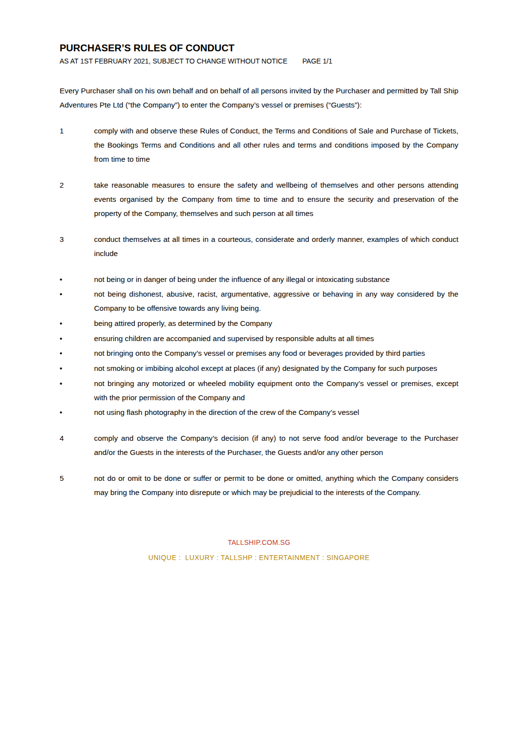PURCHASER’S RULES OF CONDUCT
AS AT 1ST FEBRUARY 2021, SUBJECT TO CHANGE WITHOUT NOTICEPAGE 1/1
Every Purchaser shall on his own behalf and on behalf of all persons invited by the Purchaser and permitted by Tall Ship Adventures Pte Ltd (“the Company”) to enter the Company’s vessel or premises (“Guests”):
1
comply with and observe these Rules of Conduct, the Terms and Conditions of Sale and Purchase of Tickets, the Bookings Terms and Conditions and all other rules and terms and conditions imposed by the Company from time to time
2
take reasonable measures to ensure the safety and wellbeing of themselves and other persons attending events organised by the Company from time to time and to ensure the security and preservation of the property of the Company, themselves and such person at all times
3
conduct themselves at all times in a courteous, considerate and orderly manner, examples of which conduct include
•not being or in danger of being under the influence of any illegal or intoxicating substance
•not being dishonest, abusive, racist, argumentative, aggressive or behaving in any way considered by the Company to be offensive towards any living being.
•being attired properly, as determined by the Company
•ensuring children are accompanied and supervised by responsible adults at all times
•not bringing onto the Company’s vessel or premises any food or beverages provided by third parties
•not smoking or imbibing alcohol except at places (if any) designated by the Company for such purposes
•not bringing any motorized or wheeled mobility equipment onto the Company’s vessel or premises, except with the prior permission of the Company and
•not using flash photography in the direction of the crew of the Company’s vessel
4
comply and observe the Company’s decision (if any) to not serve food and/or beverage to the Purchaser and/or the Guests in the interests of the Purchaser, the Guests and/or any other person
5
not do or omit to be done or suffer or permit to be done or omitted, anything which the Company considers may bring the Company into disrepute or which may be prejudicial to the interests of the Company.
TALLSHIP.COM.SG
UNIQUE : LUXURY : TALLSHP : ENTERTAINMENT : SINGAPORE